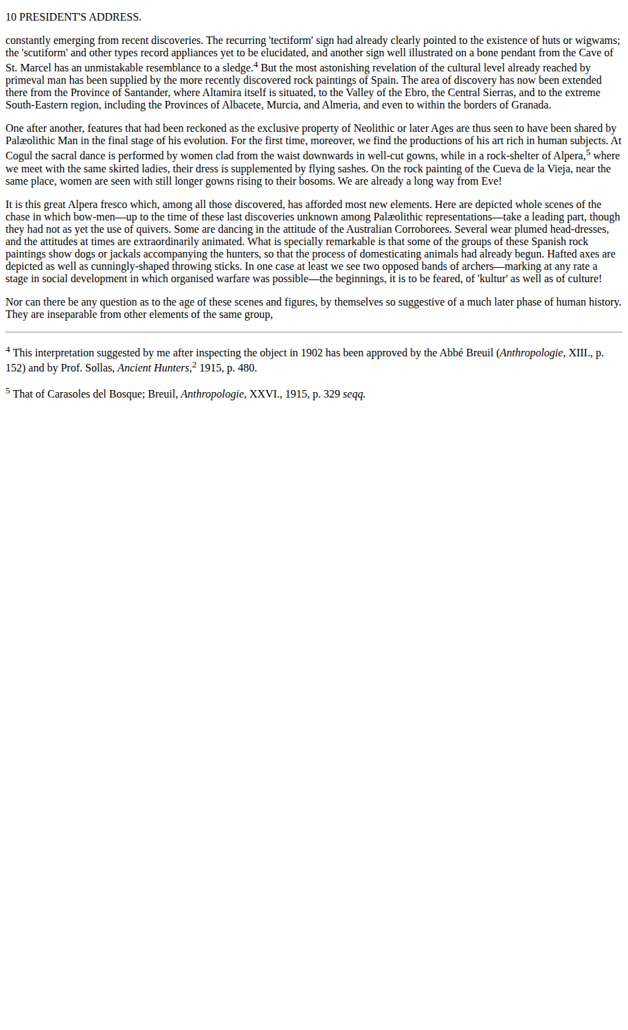10 PRESIDENT'S ADDRESS.
constantly emerging from recent discoveries. The recurring 'tectiform' sign had already clearly pointed to the existence of huts or wigwams; the 'scutiform' and other types record appliances yet to be elucidated, and another sign well illustrated on a bone pendant from the Cave of St. Marcel has an unmistakable resemblance to a sledge.4 But the most astonishing revelation of the cultural level already reached by primeval man has been supplied by the more recently discovered rock paintings of Spain. The area of discovery has now been extended there from the Province of Santander, where Altamira itself is situated, to the Valley of the Ebro, the Central Sierras, and to the extreme South-Eastern region, including the Provinces of Albacete, Murcia, and Almeria, and even to within the borders of Granada.
One after another, features that had been reckoned as the exclusive property of Neolithic or later Ages are thus seen to have been shared by Palæolithic Man in the final stage of his evolution. For the first time, moreover, we find the productions of his art rich in human subjects. At Cogul the sacral dance is performed by women clad from the waist downwards in well-cut gowns, while in a rock-shelter of Alpera,5 where we meet with the same skirted ladies, their dress is supplemented by flying sashes. On the rock painting of the Cueva de la Vieja, near the same place, women are seen with still longer gowns rising to their bosoms. We are already a long way from Eve!
It is this great Alpera fresco which, among all those discovered, has afforded most new elements. Here are depicted whole scenes of the chase in which bow-men—up to the time of these last discoveries unknown among Palæolithic representations—take a leading part, though they had not as yet the use of quivers. Some are dancing in the attitude of the Australian Corroborees. Several wear plumed head-dresses, and the attitudes at times are extraordinarily animated. What is specially remarkable is that some of the groups of these Spanish rock paintings show dogs or jackals accompanying the hunters, so that the process of domesticating animals had already begun. Hafted axes are depicted as well as cunningly-shaped throwing sticks. In one case at least we see two opposed bands of archers—marking at any rate a stage in social development in which organised warfare was possible—the beginnings, it is to be feared, of 'kultur' as well as of culture!
Nor can there be any question as to the age of these scenes and figures, by themselves so suggestive of a much later phase of human history. They are inseparable from other elements of the same group,
4 This interpretation suggested by me after inspecting the object in 1902 has been approved by the Abbé Breuil (Anthropologie, XIII., p. 152) and by Prof. Sollas, Ancient Hunters,2 1915, p. 480.
5 That of Carasoles del Bosque; Breuil, Anthropologie, XXVI., 1915, p. 329 seqq.